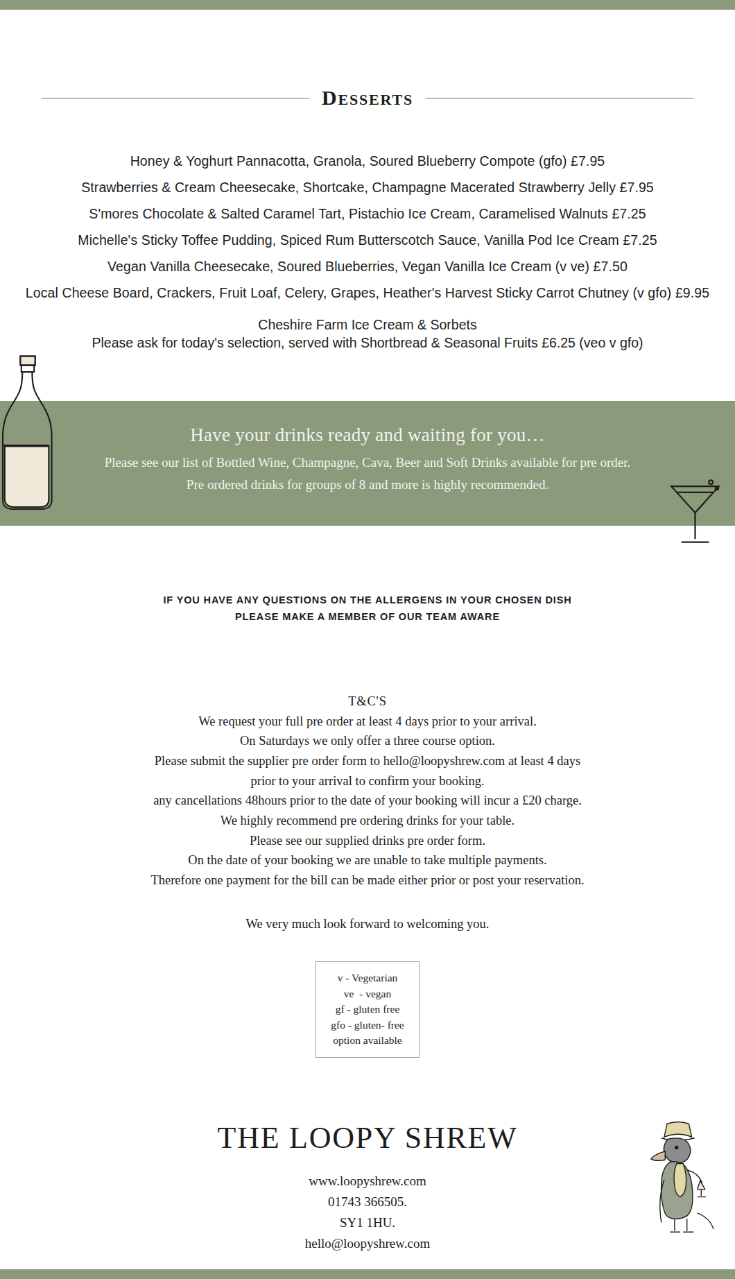DESSERTS
Honey & Yoghurt Pannacotta, Granola, Soured Blueberry Compote (gfo) £7.95
Strawberries & Cream Cheesecake, Shortcake, Champagne Macerated Strawberry Jelly £7.95
S'mores Chocolate & Salted Caramel Tart, Pistachio Ice Cream, Caramelised Walnuts £7.25
Michelle's Sticky Toffee Pudding, Spiced Rum Butterscotch Sauce, Vanilla Pod Ice Cream £7.25
Vegan Vanilla Cheesecake, Soured Blueberries, Vegan Vanilla Ice Cream (v ve) £7.50
Local Cheese Board, Crackers, Fruit Loaf, Celery, Grapes, Heather's Harvest Sticky Carrot Chutney (v gfo) £9.95
Cheshire Farm Ice Cream & Sorbets Please ask for today's selection, served with Shortbread & Seasonal Fruits £6.25 (veo v gfo)
Have your drinks ready and waiting for you…
Please see our list of Bottled Wine, Champagne, Cava, Beer and Soft Drinks available for pre order.
Pre ordered drinks for groups of 8 and more is highly recommended.
If you have any questions on the allergens in your chosen dish
please make a member of our team aware
T&C'S
We request your full pre order at least 4 days prior to your arrival.
On Saturdays we only offer a three course option.
Please submit the supplier pre order form to hello@loopyshrew.com at least 4 days
prior to your arrival to confirm your booking.
any cancellations 48hours prior to the date of your booking will incur a £20 charge.
We highly recommend pre ordering drinks for your table.
Please see our supplied drinks pre order form.
On the date of your booking we are unable to take multiple payments.
Therefore one payment for the bill can be made either prior or post your reservation.
We very much look forward to welcoming you.
v - Vegetarian
ve - vegan
gf - gluten free
gfo - gluten- free
option available
THE LOOPY SHREW
www.loopyshrew.com 01743 366505. SY1 1HU. hello@loopyshrew.com